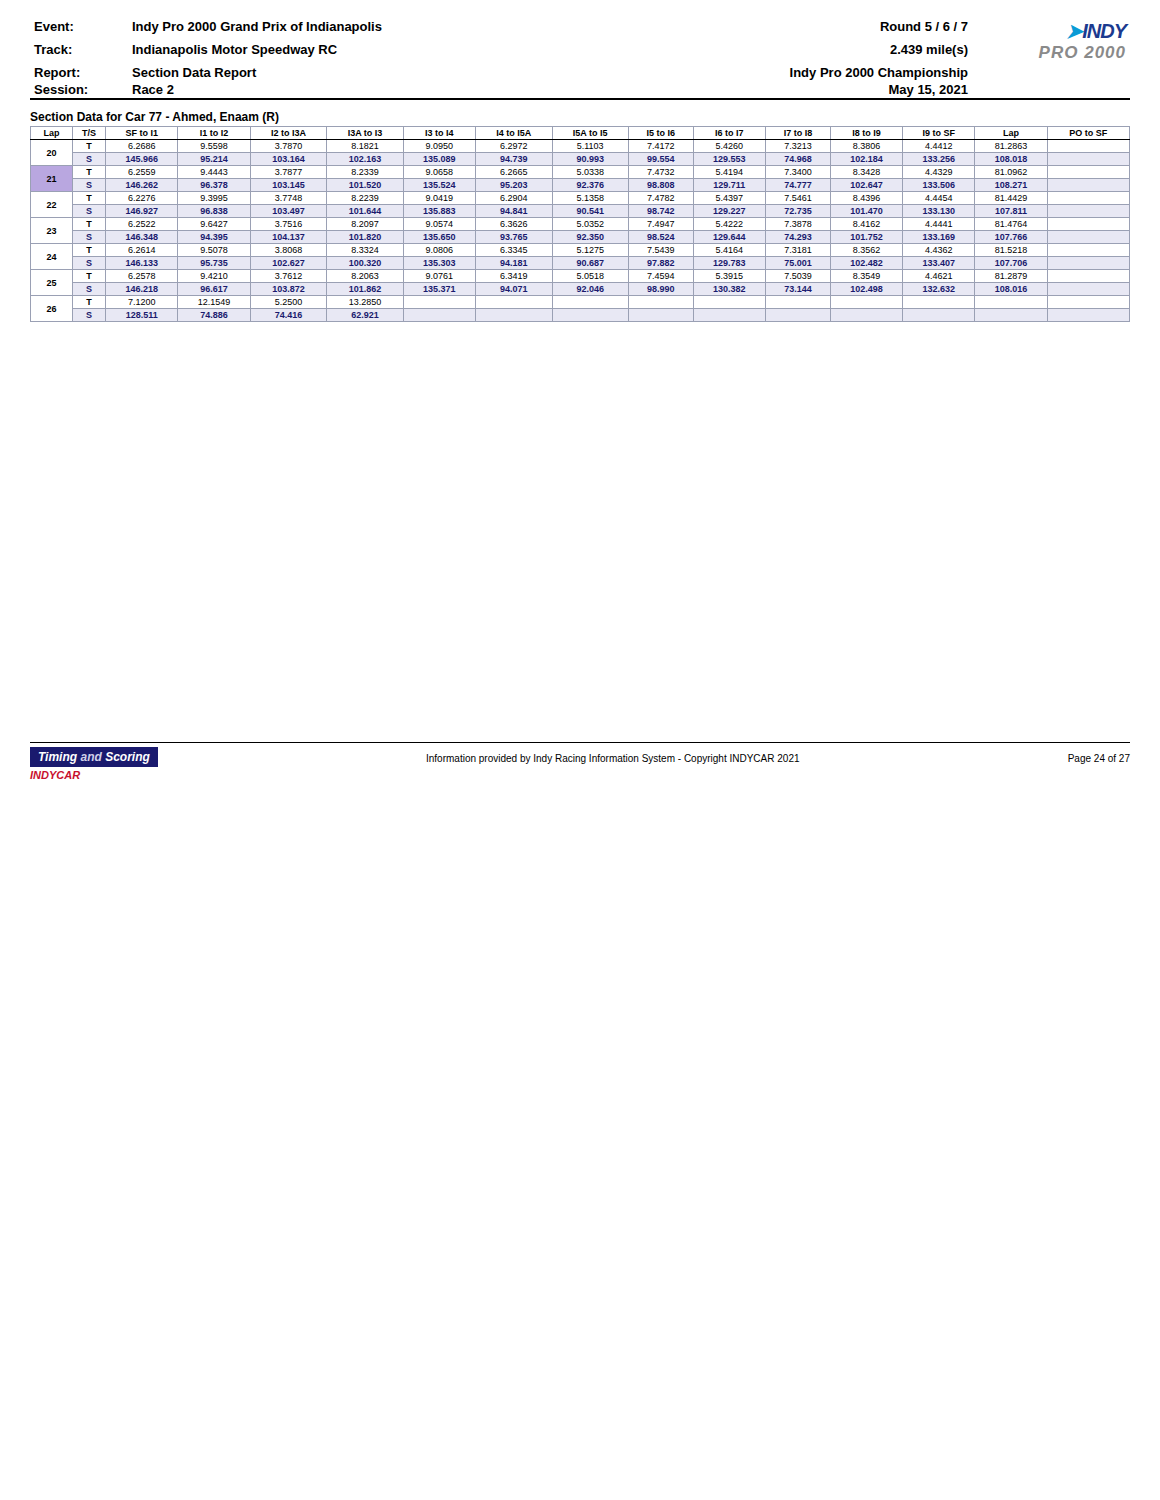| Event: | Indy Pro 2000 Grand Prix of Indianapolis | Round 5 / 6 / 7 | ➤ INDY PRO 2000 |
| Track: | Indianapolis Motor Speedway RC | 2.439 mile(s) |
| Report: | Section Data Report | Indy Pro 2000 Championship | |
| Session: | Race 2 | May 15, 2021 | |
Section Data for Car 77 - Ahmed, Enaam (R)
| Lap | T/S | SF to I1 | I1 to I2 | I2 to I3A | I3A to I3 | I3 to I4 | I4 to I5A | I5A to I5 | I5 to I6 | I6 to I7 | I7 to I8 | I8 to I9 | I9 to SF | Lap | PO to SF |
| --- | --- | --- | --- | --- | --- | --- | --- | --- | --- | --- | --- | --- | --- | --- | --- |
| 20 | T | 6.2686 | 9.5598 | 3.7870 | 8.1821 | 9.0950 | 6.2972 | 5.1103 | 7.4172 | 5.4260 | 7.3213 | 8.3806 | 4.4412 | 81.2863 | |
| S | 145.966 | 95.214 | 103.164 | 102.163 | 135.089 | 94.739 | 90.993 | 99.554 | 129.553 | 74.968 | 102.184 | 133.256 | 108.018 | |
| 21 | T | 6.2559 | 9.4443 | 3.7877 | 8.2339 | 9.0658 | 6.2665 | 5.0338 | 7.4732 | 5.4194 | 7.3400 | 8.3428 | 4.4329 | 81.0962 | |
| S | 146.262 | 96.378 | 103.145 | 101.520 | 135.524 | 95.203 | 92.376 | 98.808 | 129.711 | 74.777 | 102.647 | 133.506 | 108.271 | |
| 22 | T | 6.2276 | 9.3995 | 3.7748 | 8.2239 | 9.0419 | 6.2904 | 5.1358 | 7.4782 | 5.4397 | 7.5461 | 8.4396 | 4.4454 | 81.4429 | |
| S | 146.927 | 96.838 | 103.497 | 101.644 | 135.883 | 94.841 | 90.541 | 98.742 | 129.227 | 72.735 | 101.470 | 133.130 | 107.811 | |
| 23 | T | 6.2522 | 9.6427 | 3.7516 | 8.2097 | 9.0574 | 6.3626 | 5.0352 | 7.4947 | 5.4222 | 7.3878 | 8.4162 | 4.4441 | 81.4764 | |
| S | 146.348 | 94.395 | 104.137 | 101.820 | 135.650 | 93.765 | 92.350 | 98.524 | 129.644 | 74.293 | 101.752 | 133.169 | 107.766 | |
| 24 | T | 6.2614 | 9.5078 | 3.8068 | 8.3324 | 9.0806 | 6.3345 | 5.1275 | 7.5439 | 5.4164 | 7.3181 | 8.3562 | 4.4362 | 81.5218 | |
| S | 146.133 | 95.735 | 102.627 | 100.320 | 135.303 | 94.181 | 90.687 | 97.882 | 129.783 | 75.001 | 102.482 | 133.407 | 107.706 | |
| 25 | T | 6.2578 | 9.4210 | 3.7612 | 8.2063 | 9.0761 | 6.3419 | 5.0518 | 7.4594 | 5.3915 | 7.5039 | 8.3549 | 4.4621 | 81.2879 | |
| S | 146.218 | 96.617 | 103.872 | 101.862 | 135.371 | 94.071 | 92.046 | 98.990 | 130.382 | 73.144 | 102.498 | 132.632 | 108.016 | |
| 26 | T | 7.1200 | 12.1549 | 5.2500 | 13.2850 | | | | | | | | | | |
| S | 128.511 | 74.886 | 74.416 | 62.921 | | | | | | | | | | |
Timing and Scoring
INDYCAR
Information provided by Indy Racing Information System - Copyright INDYCAR 2021
Page 24 of 27